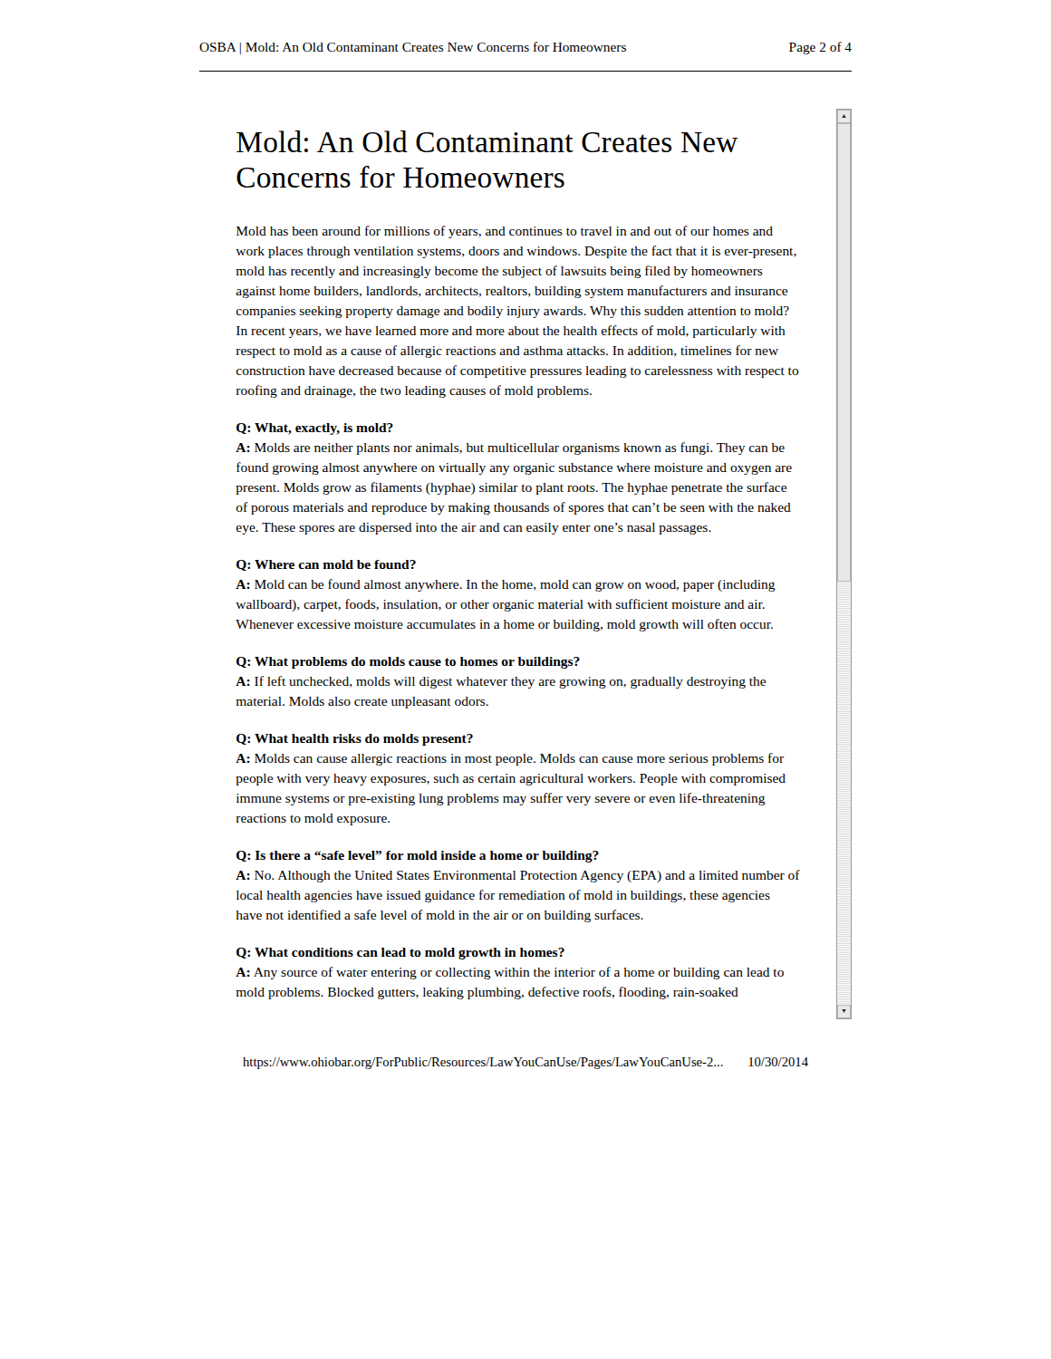OSBA | Mold: An Old Contaminant Creates New Concerns for Homeowners
Page 2 of 4
Mold: An Old Contaminant Creates New Concerns for Homeowners
Mold has been around for millions of years, and continues to travel in and out of our homes and work places through ventilation systems, doors and windows. Despite the fact that it is ever-present, mold has recently and increasingly become the subject of lawsuits being filed by homeowners against home builders, landlords, architects, realtors, building system manufacturers and insurance companies seeking property damage and bodily injury awards. Why this sudden attention to mold? In recent years, we have learned more and more about the health effects of mold, particularly with respect to mold as a cause of allergic reactions and asthma attacks. In addition, timelines for new construction have decreased because of competitive pressures leading to carelessness with respect to roofing and drainage, the two leading causes of mold problems.
Q: What, exactly, is mold?
A: Molds are neither plants nor animals, but multicellular organisms known as fungi. They can be found growing almost anywhere on virtually any organic substance where moisture and oxygen are present. Molds grow as filaments (hyphae) similar to plant roots. The hyphae penetrate the surface of porous materials and reproduce by making thousands of spores that can’t be seen with the naked eye. These spores are dispersed into the air and can easily enter one’s nasal passages.
Q: Where can mold be found?
A: Mold can be found almost anywhere. In the home, mold can grow on wood, paper (including wallboard), carpet, foods, insulation, or other organic material with sufficient moisture and air. Whenever excessive moisture accumulates in a home or building, mold growth will often occur.
Q: What problems do molds cause to homes or buildings?
A: If left unchecked, molds will digest whatever they are growing on, gradually destroying the material. Molds also create unpleasant odors.
Q: What health risks do molds present?
A: Molds can cause allergic reactions in most people. Molds can cause more serious problems for people with very heavy exposures, such as certain agricultural workers. People with compromised immune systems or pre-existing lung problems may suffer very severe or even life-threatening reactions to mold exposure.
Q: Is there a “safe level” for mold inside a home or building?
A: No. Although the United States Environmental Protection Agency (EPA) and a limited number of local health agencies have issued guidance for remediation of mold in buildings, these agencies have not identified a safe level of mold in the air or on building surfaces.
Q: What conditions can lead to mold growth in homes?
A: Any source of water entering or collecting within the interior of a home or building can lead to mold problems. Blocked gutters, leaking plumbing, defective roofs, flooding, rain-soaked
▲
▼
https://www.ohiobar.org/ForPublic/Resources/LawYouCanUse/Pages/LawYouCanUse-2... 10/30/2014